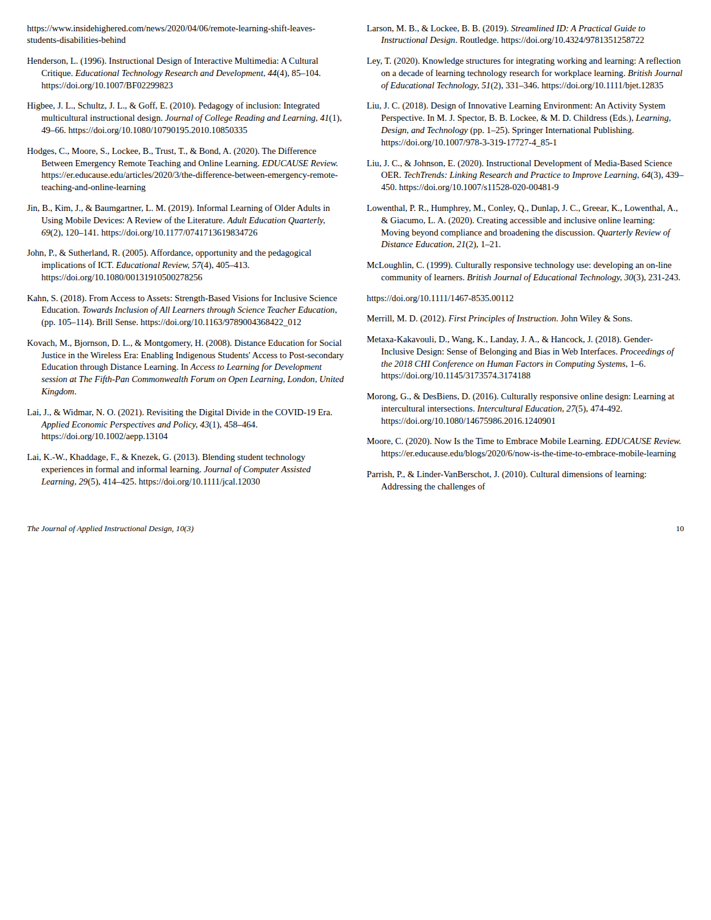https://www.insidehighered.com/news/2020/04/06/remote-learning-shift-leaves-students-disabilities-behind
Henderson, L. (1996). Instructional Design of Interactive Multimedia: A Cultural Critique. Educational Technology Research and Development, 44(4), 85–104. https://doi.org/10.1007/BF02299823
Higbee, J. L., Schultz, J. L., & Goff, E. (2010). Pedagogy of inclusion: Integrated multicultural instructional design. Journal of College Reading and Learning, 41(1), 49–66. https://doi.org/10.1080/10790195.2010.10850335
Hodges, C., Moore, S., Lockee, B., Trust, T., & Bond, A. (2020). The Difference Between Emergency Remote Teaching and Online Learning. EDUCAUSE Review. https://er.educause.edu/articles/2020/3/the-difference-between-emergency-remote-teaching-and-online-learning
Jin, B., Kim, J., & Baumgartner, L. M. (2019). Informal Learning of Older Adults in Using Mobile Devices: A Review of the Literature. Adult Education Quarterly, 69(2), 120–141. https://doi.org/10.1177/0741713619834726
John, P., & Sutherland, R. (2005). Affordance, opportunity and the pedagogical implications of ICT. Educational Review, 57(4), 405–413. https://doi.org/10.1080/00131910500278256
Kahn, S. (2018). From Access to Assets: Strength-Based Visions for Inclusive Science Education. Towards Inclusion of All Learners through Science Teacher Education, (pp. 105–114). Brill Sense. https://doi.org/10.1163/9789004368422_012
Kovach, M., Bjornson, D. L., & Montgomery, H. (2008). Distance Education for Social Justice in the Wireless Era: Enabling Indigenous Students' Access to Post-secondary Education through Distance Learning. In Access to Learning for Development session at The Fifth-Pan Commonwealth Forum on Open Learning, London, United Kingdom.
Lai, J., & Widmar, N. O. (2021). Revisiting the Digital Divide in the COVID-19 Era. Applied Economic Perspectives and Policy, 43(1), 458–464. https://doi.org/10.1002/aepp.13104
Lai, K.-W., Khaddage, F., & Knezek, G. (2013). Blending student technology experiences in formal and informal learning. Journal of Computer Assisted Learning, 29(5), 414–425. https://doi.org/10.1111/jcal.12030
Larson, M. B., & Lockee, B. B. (2019). Streamlined ID: A Practical Guide to Instructional Design. Routledge. https://doi.org/10.4324/9781351258722
Ley, T. (2020). Knowledge structures for integrating working and learning: A reflection on a decade of learning technology research for workplace learning. British Journal of Educational Technology, 51(2), 331–346. https://doi.org/10.1111/bjet.12835
Liu, J. C. (2018). Design of Innovative Learning Environment: An Activity System Perspective. In M. J. Spector, B. B. Lockee, & M. D. Childress (Eds.), Learning, Design, and Technology (pp. 1–25). Springer International Publishing. https://doi.org/10.1007/978-3-319-17727-4_85-1
Liu, J. C., & Johnson, E. (2020). Instructional Development of Media-Based Science OER. TechTrends: Linking Research and Practice to Improve Learning, 64(3), 439–450. https://doi.org/10.1007/s11528-020-00481-9
Lowenthal, P. R., Humphrey, M., Conley, Q., Dunlap, J. C., Greear, K., Lowenthal, A., & Giacumo, L. A. (2020). Creating accessible and inclusive online learning: Moving beyond compliance and broadening the discussion. Quarterly Review of Distance Education, 21(2), 1–21.
McLoughlin, C. (1999). Culturally responsive technology use: developing an on-line community of learners. British Journal of Educational Technology, 30(3), 231-243.
https://doi.org/10.1111/1467-8535.00112
Merrill, M. D. (2012). First Principles of Instruction. John Wiley & Sons.
Metaxa-Kakavouli, D., Wang, K., Landay, J. A., & Hancock, J. (2018). Gender-Inclusive Design: Sense of Belonging and Bias in Web Interfaces. Proceedings of the 2018 CHI Conference on Human Factors in Computing Systems, 1–6. https://doi.org/10.1145/3173574.3174188
Morong, G., & DesBiens, D. (2016). Culturally responsive online design: Learning at intercultural intersections. Intercultural Education, 27(5), 474-492. https://doi.org/10.1080/14675986.2016.1240901
Moore, C. (2020). Now Is the Time to Embrace Mobile Learning. EDUCAUSE Review. https://er.educause.edu/blogs/2020/6/now-is-the-time-to-embrace-mobile-learning
Parrish, P., & Linder-VanBerschot, J. (2010). Cultural dimensions of learning: Addressing the challenges of
The Journal of Applied Instructional Design, 10(3) 10